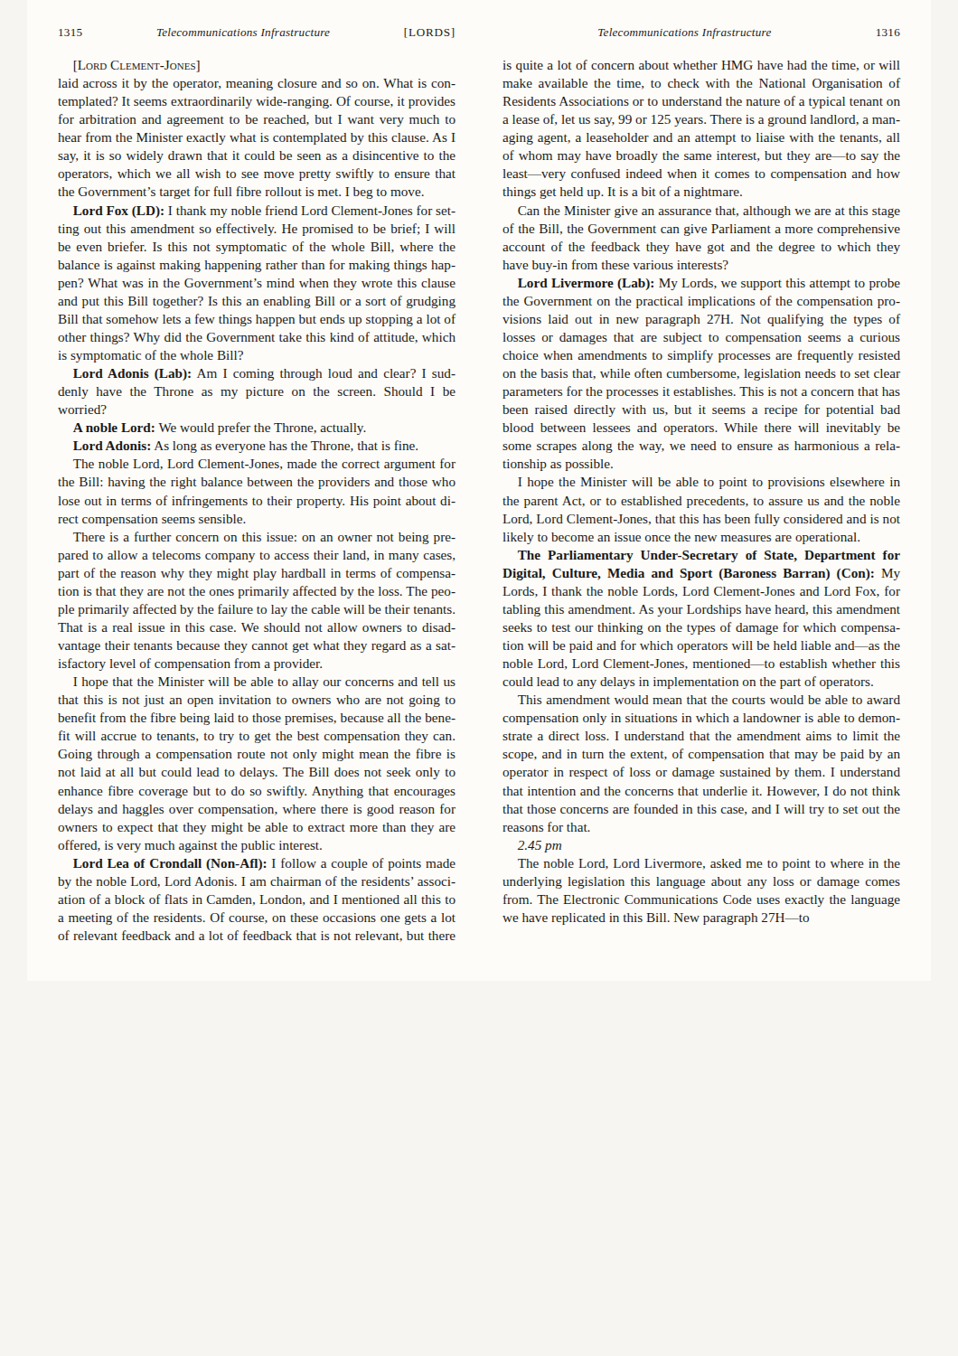1315 Telecommunications Infrastructure [LORDS]
Telecommunications Infrastructure 1316
[Lord Clement-Jones]
laid across it by the operator, meaning closure and so on. What is contemplated? It seems extraordinarily wide-ranging. Of course, it provides for arbitration and agreement to be reached, but I want very much to hear from the Minister exactly what is contemplated by this clause. As I say, it is so widely drawn that it could be seen as a disincentive to the operators, which we all wish to see move pretty swiftly to ensure that the Government’s target for full fibre rollout is met. I beg to move.
Lord Fox (LD): I thank my noble friend Lord Clement-Jones for setting out this amendment so effectively. He promised to be brief; I will be even briefer. Is this not symptomatic of the whole Bill, where the balance is against making happening rather than for making things happen? What was in the Government’s mind when they wrote this clause and put this Bill together? Is this an enabling Bill or a sort of grudging Bill that somehow lets a few things happen but ends up stopping a lot of other things? Why did the Government take this kind of attitude, which is symptomatic of the whole Bill?
Lord Adonis (Lab): Am I coming through loud and clear? I suddenly have the Throne as my picture on the screen. Should I be worried?
A noble Lord: We would prefer the Throne, actually.
Lord Adonis: As long as everyone has the Throne, that is fine.
The noble Lord, Lord Clement-Jones, made the correct argument for the Bill: having the right balance between the providers and those who lose out in terms of infringements to their property. His point about direct compensation seems sensible.
There is a further concern on this issue: on an owner not being prepared to allow a telecoms company to access their land, in many cases, part of the reason why they might play hardball in terms of compensation is that they are not the ones primarily affected by the loss. The people primarily affected by the failure to lay the cable will be their tenants. That is a real issue in this case. We should not allow owners to disadvantage their tenants because they cannot get what they regard as a satisfactory level of compensation from a provider.
I hope that the Minister will be able to allay our concerns and tell us that this is not just an open invitation to owners who are not going to benefit from the fibre being laid to those premises, because all the benefit will accrue to tenants, to try to get the best compensation they can. Going through a compensation route not only might mean the fibre is not laid at all but could lead to delays. The Bill does not seek only to enhance fibre coverage but to do so swiftly. Anything that encourages delays and haggles over compensation, where there is good reason for owners to expect that they might be able to extract more than they are offered, is very much against the public interest.
Lord Lea of Crondall (Non-Afl): I follow a couple of points made by the noble Lord, Lord Adonis. I am chairman of the residents’ association of a block of flats in Camden, London, and I mentioned all this to a meeting of the residents. Of course, on these occasions one gets a lot of relevant feedback and a lot of feedback that is not relevant, but there is quite a lot of concern about whether HMG have had the time, or will make available the time, to check with the National Organisation of Residents Associations or to understand the nature of a typical tenant on a lease of, let us say, 99 or 125 years. There is a ground landlord, a managing agent, a leaseholder and an attempt to liaise with the tenants, all of whom may have broadly the same interest, but they are—to say the least—very confused indeed when it comes to compensation and how things get held up. It is a bit of a nightmare.
Can the Minister give an assurance that, although we are at this stage of the Bill, the Government can give Parliament a more comprehensive account of the feedback they have got and the degree to which they have buy-in from these various interests?
Lord Livermore (Lab): My Lords, we support this attempt to probe the Government on the practical implications of the compensation provisions laid out in new paragraph 27H. Not qualifying the types of losses or damages that are subject to compensation seems a curious choice when amendments to simplify processes are frequently resisted on the basis that, while often cumbersome, legislation needs to set clear parameters for the processes it establishes. This is not a concern that has been raised directly with us, but it seems a recipe for potential bad blood between lessees and operators. While there will inevitably be some scrapes along the way, we need to ensure as harmonious a relationship as possible.
I hope the Minister will be able to point to provisions elsewhere in the parent Act, or to established precedents, to assure us and the noble Lord, Lord Clement-Jones, that this has been fully considered and is not likely to become an issue once the new measures are operational.
The Parliamentary Under-Secretary of State, Department for Digital, Culture, Media and Sport (Baroness Barran) (Con): My Lords, I thank the noble Lords, Lord Clement-Jones and Lord Fox, for tabling this amendment. As your Lordships have heard, this amendment seeks to test our thinking on the types of damage for which compensation will be paid and for which operators will be held liable and—as the noble Lord, Lord Clement-Jones, mentioned—to establish whether this could lead to any delays in implementation on the part of operators.
This amendment would mean that the courts would be able to award compensation only in situations in which a landowner is able to demonstrate a direct loss. I understand that the amendment aims to limit the scope, and in turn the extent, of compensation that may be paid by an operator in respect of loss or damage sustained by them. I understand that intention and the concerns that underlie it. However, I do not think that those concerns are founded in this case, and I will try to set out the reasons for that.
2.45 pm
The noble Lord, Lord Livermore, asked me to point to where in the underlying legislation this language about any loss or damage comes from. The Electronic Communications Code uses exactly the language we have replicated in this Bill. New paragraph 27H—to